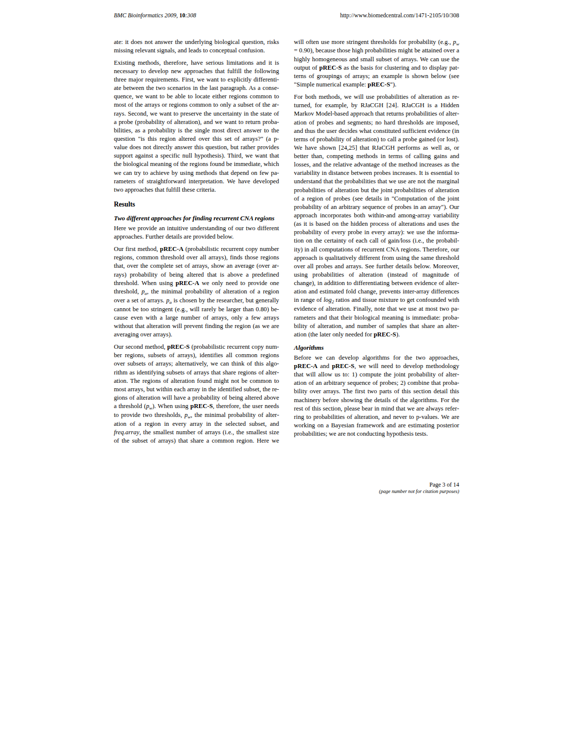BMC Bioinformatics 2009, 10:308
http://www.biomedcentral.com/1471-2105/10/308
ate: it does not answer the underlying biological question, risks missing relevant signals, and leads to conceptual confusion.
Existing methods, therefore, have serious limitations and it is necessary to develop new approaches that fulfill the following three major requirements. First, we want to explicitly differentiate between the two scenarios in the last paragraph. As a consequence, we want to be able to locate either regions common to most of the arrays or regions common to only a subset of the arrays. Second, we want to preserve the uncertainty in the state of a probe (probability of alteration), and we want to return probabilities, as a probability is the single most direct answer to the question "is this region altered over this set of arrays?" (a p-value does not directly answer this question, but rather provides support against a specific null hypothesis). Third, we want that the biological meaning of the regions found be immediate, which we can try to achieve by using methods that depend on few parameters of straightforward interpretation. We have developed two approaches that fulfill these criteria.
Results
Two different approaches for finding recurrent CNA regions
Here we provide an intuitive understanding of our two different approaches. Further details are provided below.
Our first method, pREC-A (probabilistic recurrent copy number regions, common threshold over all arrays), finds those regions that, over the complete set of arrays, show an average (over arrays) probability of being altered that is above a predefined threshold. When using pREC-A we only need to provide one threshold, pa, the minimal probability of alteration of a region over a set of arrays. pa is chosen by the researcher, but generally cannot be too stringent (e.g., will rarely be larger than 0.80) because even with a large number of arrays, only a few arrays without that alteration will prevent finding the region (as we are averaging over arrays).
Our second method, pREC-S (probabilistic recurrent copy number regions, subsets of arrays), identifies all common regions over subsets of arrays; alternatively, we can think of this algorithm as identifying subsets of arrays that share regions of alteration. The regions of alteration found might not be common to most arrays, but within each array in the identified subset, the regions of alteration will have a probability of being altered above a threshold (pw). When using pREC-S, therefore, the user needs to provide two thresholds, pw, the minimal probability of alteration of a region in every array in the selected subset, and freq.array, the smallest number of arrays (i.e., the smallest size of the subset of arrays) that share a common region. Here we will often use more stringent thresholds for probability (e.g., pw = 0.90), because those high probabilities might be attained over a highly homogeneous and small subset of arrays. We can use the output of pREC-S as the basis for clustering and to display patterns of groupings of arrays; an example is shown below (see "Simple numerical example: pREC-S").
For both methods, we will use probabilities of alteration as returned, for example, by RJaCGH [24]. RJaCGH is a Hidden Markov Model-based approach that returns probabilities of alteration of probes and segments; no hard thresholds are imposed, and thus the user decides what constituted sufficient evidence (in terms of probability of alteration) to call a probe gained (or lost). We have shown [24,25] that RJaCGH performs as well as, or better than, competing methods in terms of calling gains and losses, and the relative advantage of the method increases as the variability in distance between probes increases. It is essential to understand that the probabilities that we use are not the marginal probabilities of alteration but the joint probabilities of alteration of a region of probes (see details in "Computation of the joint probability of an arbitrary sequence of probes in an array"). Our approach incorporates both within-and among-array variability (as it is based on the hidden process of alterations and uses the probability of every probe in every array): we use the information on the certainty of each call of gain/loss (i.e., the probability) in all computations of recurrent CNA regions. Therefore, our approach is qualitatively different from using the same threshold over all probes and arrays. See further details below. Moreover, using probabilities of alteration (instead of magnitude of change), in addition to differentiating between evidence of alteration and estimated fold change, prevents inter-array differences in range of log2 ratios and tissue mixture to get confounded with evidence of alteration. Finally, note that we use at most two parameters and that their biological meaning is immediate: probability of alteration, and number of samples that share an alteration (the later only needed for pREC-S).
Algorithms
Before we can develop algorithms for the two approaches, pREC-A and pREC-S, we will need to develop methodology that will allow us to: 1) compute the joint probability of alteration of an arbitrary sequence of probes; 2) combine that probability over arrays. The first two parts of this section detail this machinery before showing the details of the algorithms. For the rest of this section, please bear in mind that we are always referring to probabilities of alteration, and never to p-values. We are working on a Bayesian framework and are estimating posterior probabilities; we are not conducting hypothesis tests.
Page 3 of 14
(page number not for citation purposes)